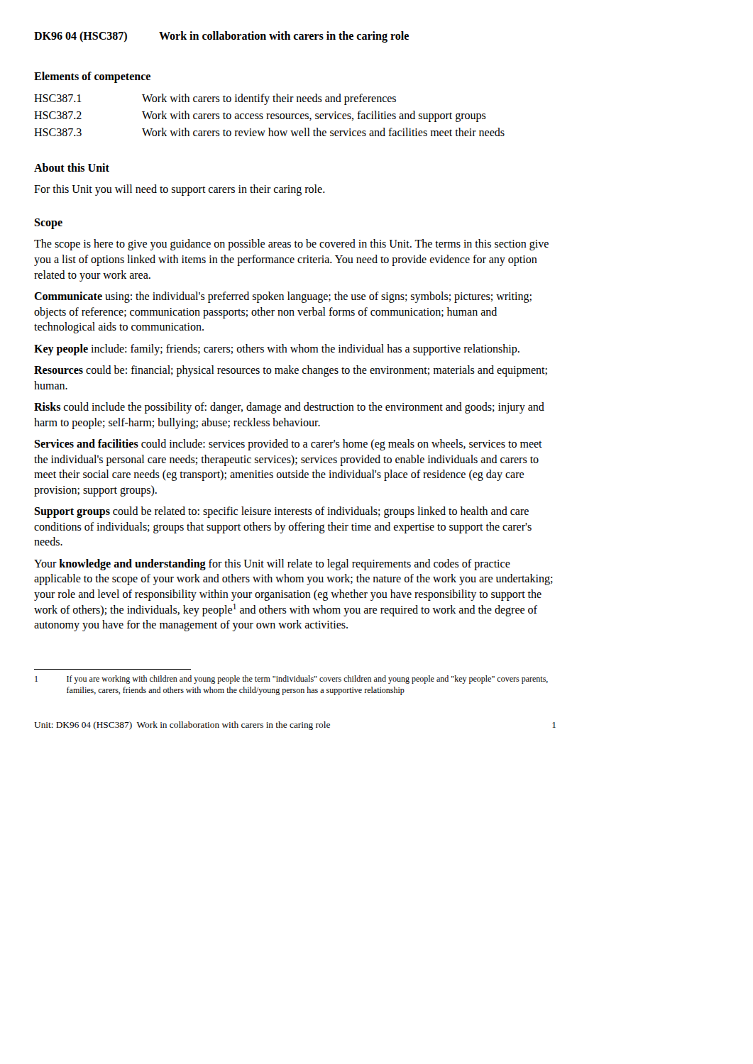DK96 04 (HSC387) Work in collaboration with carers in the caring role
Elements of competence
| HSC387.1 | Work with carers to identify their needs and preferences |
| HSC387.2 | Work with carers to access resources, services, facilities and support groups |
| HSC387.3 | Work with carers to review how well the services and facilities meet their needs |
About this Unit
For this Unit you will need to support carers in their caring role.
Scope
The scope is here to give you guidance on possible areas to be covered in this Unit. The terms in this section give you a list of options linked with items in the performance criteria. You need to provide evidence for any option related to your work area.
Communicate using: the individual's preferred spoken language; the use of signs; symbols; pictures; writing; objects of reference; communication passports; other non verbal forms of communication; human and technological aids to communication.
Key people include: family; friends; carers; others with whom the individual has a supportive relationship.
Resources could be: financial; physical resources to make changes to the environment; materials and equipment; human.
Risks could include the possibility of: danger, damage and destruction to the environment and goods; injury and harm to people; self-harm; bullying; abuse; reckless behaviour.
Services and facilities could include: services provided to a carer's home (eg meals on wheels, services to meet the individual's personal care needs; therapeutic services); services provided to enable individuals and carers to meet their social care needs (eg transport); amenities outside the individual's place of residence (eg day care provision; support groups).
Support groups could be related to: specific leisure interests of individuals; groups linked to health and care conditions of individuals; groups that support others by offering their time and expertise to support the carer's needs.
Your knowledge and understanding for this Unit will relate to legal requirements and codes of practice applicable to the scope of your work and others with whom you work; the nature of the work you are undertaking; your role and level of responsibility within your organisation (eg whether you have responsibility to support the work of others); the individuals, key people1 and others with whom you are required to work and the degree of autonomy you have for the management of your own work activities.
1
If you are working with children and young people the term "individuals" covers children and young people and "key people" covers parents, families, carers, friends and others with whom the child/young person has a supportive relationship
Unit: DK96 04 (HSC387) Work in collaboration with carers in the caring role 1